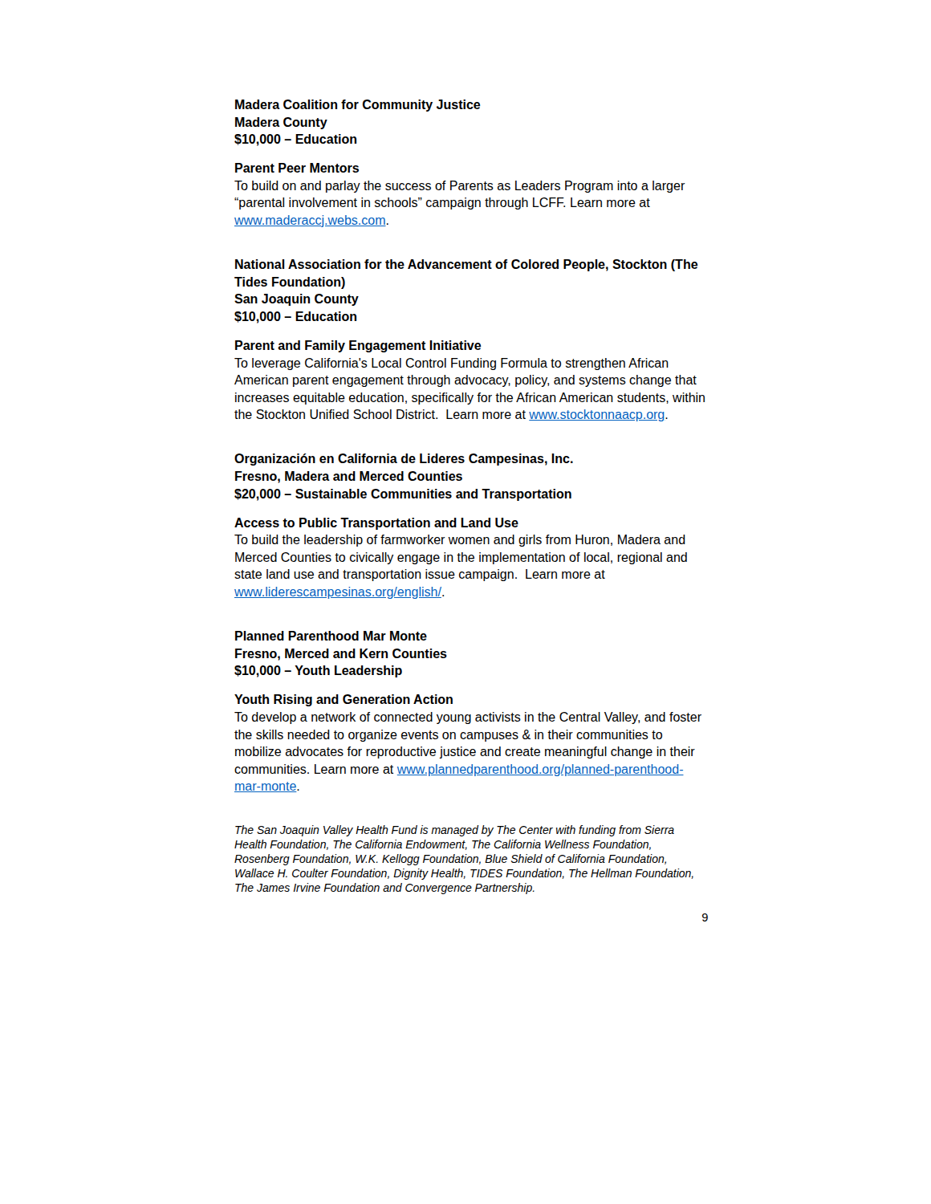Madera Coalition for Community Justice
Madera County
$10,000 – Education
Parent Peer Mentors
To build on and parlay the success of Parents as Leaders Program into a larger “parental involvement in schools” campaign through LCFF. Learn more at www.maderaccj.webs.com.
National Association for the Advancement of Colored People, Stockton (The Tides Foundation)
San Joaquin County
$10,000 – Education
Parent and Family Engagement Initiative
To leverage California's Local Control Funding Formula to strengthen African American parent engagement through advocacy, policy, and systems change that increases equitable education, specifically for the African American students, within the Stockton Unified School District. Learn more at www.stocktonnaacp.org.
Organización en California de Lideres Campesinas, Inc.
Fresno, Madera and Merced Counties
$20,000 – Sustainable Communities and Transportation
Access to Public Transportation and Land Use
To build the leadership of farmworker women and girls from Huron, Madera and Merced Counties to civically engage in the implementation of local, regional and state land use and transportation issue campaign. Learn more at www.liderescampesinas.org/english/.
Planned Parenthood Mar Monte
Fresno, Merced and Kern Counties
$10,000 – Youth Leadership
Youth Rising and Generation Action
To develop a network of connected young activists in the Central Valley, and foster the skills needed to organize events on campuses & in their communities to mobilize advocates for reproductive justice and create meaningful change in their communities. Learn more at www.plannedparenthood.org/planned-parenthood-mar-monte.
The San Joaquin Valley Health Fund is managed by The Center with funding from Sierra Health Foundation, The California Endowment, The California Wellness Foundation, Rosenberg Foundation, W.K. Kellogg Foundation, Blue Shield of California Foundation, Wallace H. Coulter Foundation, Dignity Health, TIDES Foundation, The Hellman Foundation, The James Irvine Foundation and Convergence Partnership.
9